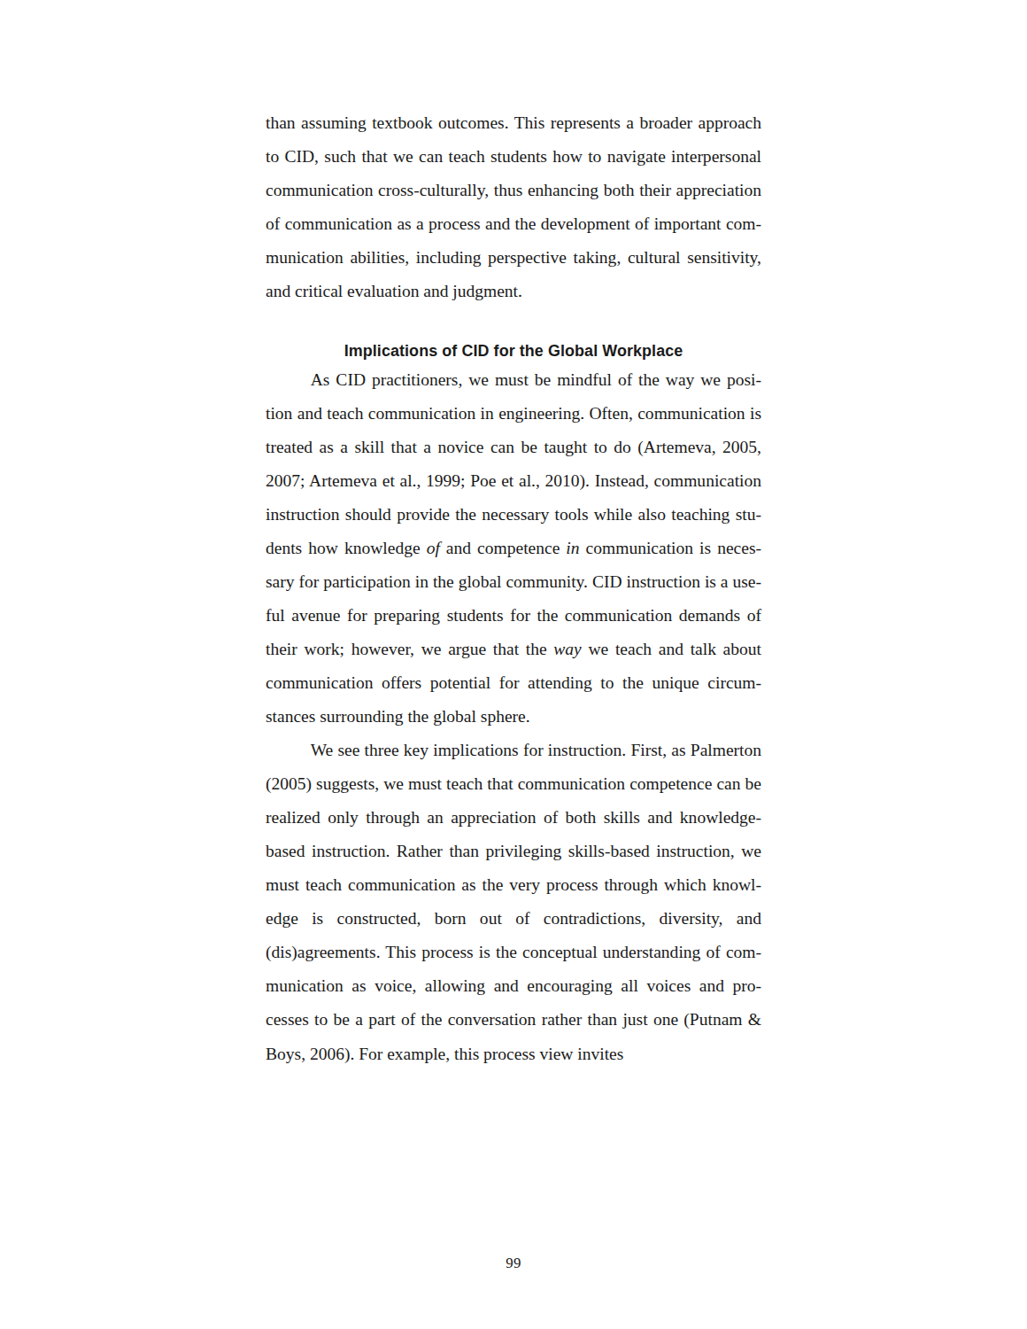than assuming textbook outcomes. This represents a broader approach to CID, such that we can teach students how to navigate interpersonal communication cross-culturally, thus enhancing both their appreciation of communication as a process and the development of important communication abilities, including perspective taking, cultural sensitivity, and critical evaluation and judgment.
Implications of CID for the Global Workplace
As CID practitioners, we must be mindful of the way we position and teach communication in engineering. Often, communication is treated as a skill that a novice can be taught to do (Artemeva, 2005, 2007; Artemeva et al., 1999; Poe et al., 2010). Instead, communication instruction should provide the necessary tools while also teaching students how knowledge of and competence in communication is necessary for participation in the global community. CID instruction is a useful avenue for preparing students for the communication demands of their work; however, we argue that the way we teach and talk about communication offers potential for attending to the unique circumstances surrounding the global sphere.
We see three key implications for instruction. First, as Palmerton (2005) suggests, we must teach that communication competence can be realized only through an appreciation of both skills and knowledge-based instruction. Rather than privileging skills-based instruction, we must teach communication as the very process through which knowledge is constructed, born out of contradictions, diversity, and (dis)agreements. This process is the conceptual understanding of communication as voice, allowing and encouraging all voices and processes to be a part of the conversation rather than just one (Putnam & Boys, 2006). For example, this process view invites
99